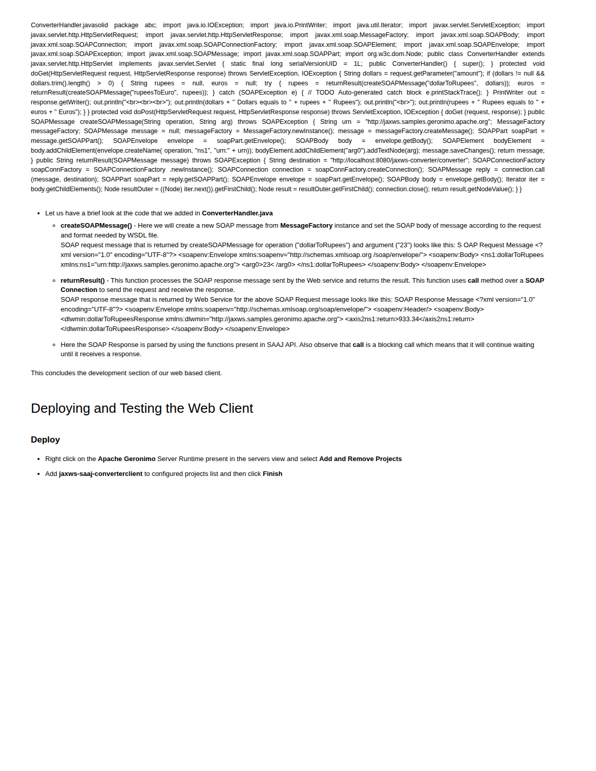ConverterHandler.javasolid package abc; import java.io.IOException; import java.io.PrintWriter; import java.util.Iterator; import javax.servlet.ServletException; import javax.servlet.http.HttpServletRequest; import javax.servlet.http.HttpServletResponse; import javax.xml.soap.MessageFactory; import javax.xml.soap.SOAPBody; import javax.xml.soap.SOAPConnection; import javax.xml.soap.SOAPConnectionFactory; import javax.xml.soap.SOAPElement; import javax.xml.soap.SOAPEnvelope; import javax.xml.soap.SOAPException; import javax.xml.soap.SOAPMessage; import javax.xml.soap.SOAPPart; import org.w3c.dom.Node; public class ConverterHandler extends javax.servlet.http.HttpServlet implements javax.servlet.Servlet { static final long serialVersionUID = 1L; public ConverterHandler() { super(); } protected void doGet(HttpServletRequest request, HttpServletResponse response) throws ServletException, IOException { String dollars = request.getParameter("amount"); if (dollars != null && dollars.trim().length() > 0) { String rupees = null, euros = null; try { rupees = returnResult(createSOAPMessage("dollarToRupees", dollars)); euros = returnResult(createSOAPMessage("rupeesToEuro", rupees)); } catch (SOAPException e) { // TODO Auto-generated catch block e.printStackTrace(); } PrintWriter out = response.getWriter(); out.println("<br><br><br>"); out.println(dollars + " Dollars equals to " + rupees + " Rupees"); out.println("<br>"); out.println(rupees + " Rupees equals to " + euros + " Euros"); } } protected void doPost(HttpServletRequest request, HttpServletResponse response) throws ServletException, IOException { doGet (request, response); } public SOAPMessage createSOAPMessage(String operation, String arg) throws SOAPException { String urn = "http://jaxws.samples.geronimo.apache.org"; MessageFactory messageFactory; SOAPMessage message = null; messageFactory = MessageFactory.newInstance(); message = messageFactory.createMessage(); SOAPPart soapPart = message.getSOAPPart(); SOAPEnvelope envelope = soapPart.getEnvelope(); SOAPBody body = envelope.getBody(); SOAPElement bodyElement = body.addChildElement(envelope.createName( operation, "ns1", "urn:" + urn)); bodyElement.addChildElement("arg0").addTextNode(arg); message.saveChanges(); return message; } public String returnResult(SOAPMessage message) throws SOAPException { String destination = "http://localhost:8080/jaxws-converter/converter"; SOAPConnectionFactory soapConnFactory = SOAPConnectionFactory .newInstance(); SOAPConnection connection = soapConnFactory.createConnection(); SOAPMessage reply = connection.call (message, destination); SOAPPart soapPart = reply.getSOAPPart(); SOAPEnvelope envelope = soapPart.getEnvelope(); SOAPBody body = envelope.getBody(); Iterator iter = body.getChildElements(); Node resultOuter = ((Node) iter.next()).getFirstChild(); Node result = resultOuter.getFirstChild(); connection.close(); return result.getNodeValue(); } }
Let us have a brief look at the code that we added in ConverterHandler.java
createSOAPMessage() - Here we will create a new SOAP message from MessageFactory instance and set the SOAP body of message according to the request and format needed by WSDL file.
SOAP request message that is returned by createSOAPMessage for operation ("dollarToRupees") and argument ("23") looks like this: S OAP Request Message <?xml version="1.0" encoding="UTF-8"?> <soapenv:Envelope xmlns:soapenv="http://schemas.xmlsoap.org /soap/envelope/"> <soapenv:Body> <ns1:dollarToRupees xmlns:ns1="urn:http://jaxws.samples.geronimo.apache.org"> <arg0>23< /arg0> </ns1:dollarToRupees> </soapenv:Body> </soapenv:Envelope>
returnResult() - This function processes the SOAP response message sent by the Web service and returns the result. This function uses call method over a SOAP Connection to send the request and receive the response.
SOAP response message that is returned by Web Service for the above SOAP Request message looks like this: SOAP Response Message <?xml version="1.0" encoding="UTF-8"?> <soapenv:Envelope xmlns:soapenv="http://schemas.xmlsoap.org/soap/envelope/"> <soapenv:Header/> <soapenv:Body> <dlwmin:dollarToRupeesResponse xmlns:dlwmin="http://jaxws.samples.geronimo.apache.org"> <axis2ns1:return>933.34</axis2ns1:return> </dlwmin:dollarToRupeesResponse> </soapenv:Body> </soapenv:Envelope>
Here the SOAP Response is parsed by using the functions present in SAAJ API. Also observe that call is a blocking call which means that it will continue waiting until it receives a response.
This concludes the development section of our web based client.
Deploying and Testing the Web Client
Deploy
Right click on the Apache Geronimo Server Runtime present in the servers view and select Add and Remove Projects
Add jaxws-saaj-converterclient to configured projects list and then click Finish